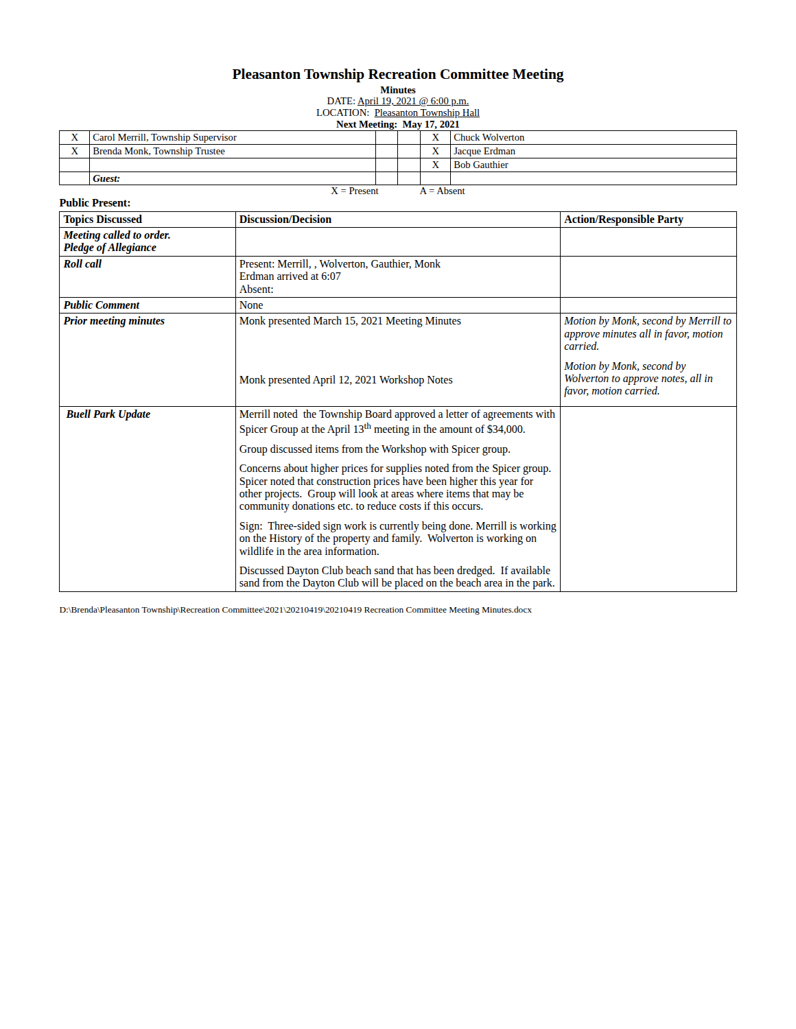Pleasanton Township Recreation Committee Meeting
Minutes
DATE: April 19, 2021 @ 6:00 p.m.
LOCATION: Pleasanton Township Hall
Next Meeting: May 17, 2021
| X | Carol Merrill, Township Supervisor | | | X | Chuck Wolverton |
| X | Brenda Monk, Township Trustee | | | X | Jacque Erdman |
| | | | | X | Bob Gauthier |
| | Guest: | | | | |
X = Present A = Absent
Public Present:
| Topics Discussed | Discussion/Decision | Action/Responsible Party |
| --- | --- | --- |
| Meeting called to order. Pledge of Allegiance | | |
| Roll call | Present: Merrill, , Wolverton, Gauthier, Monk Erdman arrived at 6:07 Absent: | |
| Public Comment | None | |
| Prior meeting minutes | Monk presented March 15, 2021 Meeting Minutes Monk presented April 12, 2021 Workshop Notes | Motion by Monk, second by Merrill to approve minutes all in favor, motion carried. Motion by Monk, second by Wolverton to approve notes, all in favor, motion carried. |
| Buell Park Update | Merrill noted the Township Board approved a letter of agreements with Spicer Group at the April 13 th meeting in the amount of $34,000. Group discussed items from the Workshop with Spicer group. Concerns about higher prices for supplies noted from the Spicer group. Spicer noted that construction prices have been higher this year for other projects. Group will look at areas where items that may be community donations etc. to reduce costs if this occurs. Sign: Three-sided sign work is currently being done. Merrill is working on the History of the property and family. Wolverton is working on wildlife in the area information. Discussed Dayton Club beach sand that has been dredged. If available sand from the Dayton Club will be placed on the beach area in the park. | |
D:\Brenda\Pleasanton Township\Recreation Committee\2021\20210419\20210419 Recreation Committee Meeting Minutes.docx